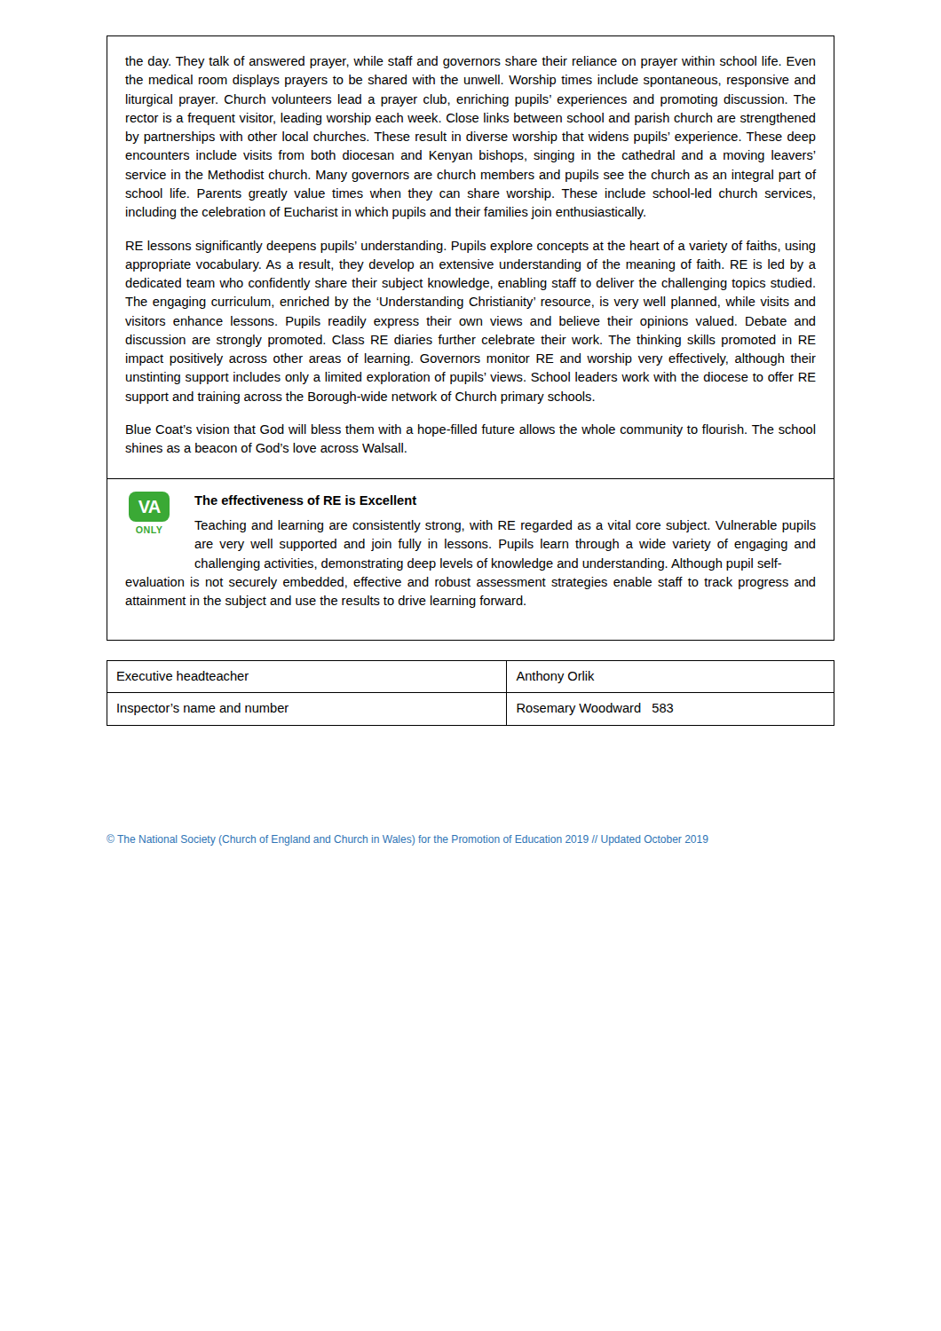the day. They talk of answered prayer, while staff and governors share their reliance on prayer within school life. Even the medical room displays prayers to be shared with the unwell. Worship times include spontaneous, responsive and liturgical prayer. Church volunteers lead a prayer club, enriching pupils’ experiences and promoting discussion. The rector is a frequent visitor, leading worship each week. Close links between school and parish church are strengthened by partnerships with other local churches. These result in diverse worship that widens pupils’ experience. These deep encounters include visits from both diocesan and Kenyan bishops, singing in the cathedral and a moving leavers’ service in the Methodist church. Many governors are church members and pupils see the church as an integral part of school life. Parents greatly value times when they can share worship. These include school-led church services, including the celebration of Eucharist in which pupils and their families join enthusiastically.
RE lessons significantly deepens pupils’ understanding. Pupils explore concepts at the heart of a variety of faiths, using appropriate vocabulary. As a result, they develop an extensive understanding of the meaning of faith. RE is led by a dedicated team who confidently share their subject knowledge, enabling staff to deliver the challenging topics studied. The engaging curriculum, enriched by the ‘Understanding Christianity’ resource, is very well planned, while visits and visitors enhance lessons. Pupils readily express their own views and believe their opinions valued. Debate and discussion are strongly promoted. Class RE diaries further celebrate their work. The thinking skills promoted in RE impact positively across other areas of learning. Governors monitor RE and worship very effectively, although their unstinting support includes only a limited exploration of pupils’ views. School leaders work with the diocese to offer RE support and training across the Borough-wide network of Church primary schools.
Blue Coat’s vision that God will bless them with a hope-filled future allows the whole community to flourish. The school shines as a beacon of God’s love across Walsall.
VA ONLY
The effectiveness of RE is Excellent
Teaching and learning are consistently strong, with RE regarded as a vital core subject. Vulnerable pupils are very well supported and join fully in lessons. Pupils learn through a wide variety of engaging and challenging activities, demonstrating deep levels of knowledge and understanding. Although pupil self-
evaluation is not securely embedded, effective and robust assessment strategies enable staff to track progress and attainment in the subject and use the results to drive learning forward.
| Executive headteacher | Anthony Orlik |
| Inspector’s name and number | Rosemary Woodward 583 |
© The National Society (Church of England and Church in Wales) for the Promotion of Education 2019 // Updated October 2019